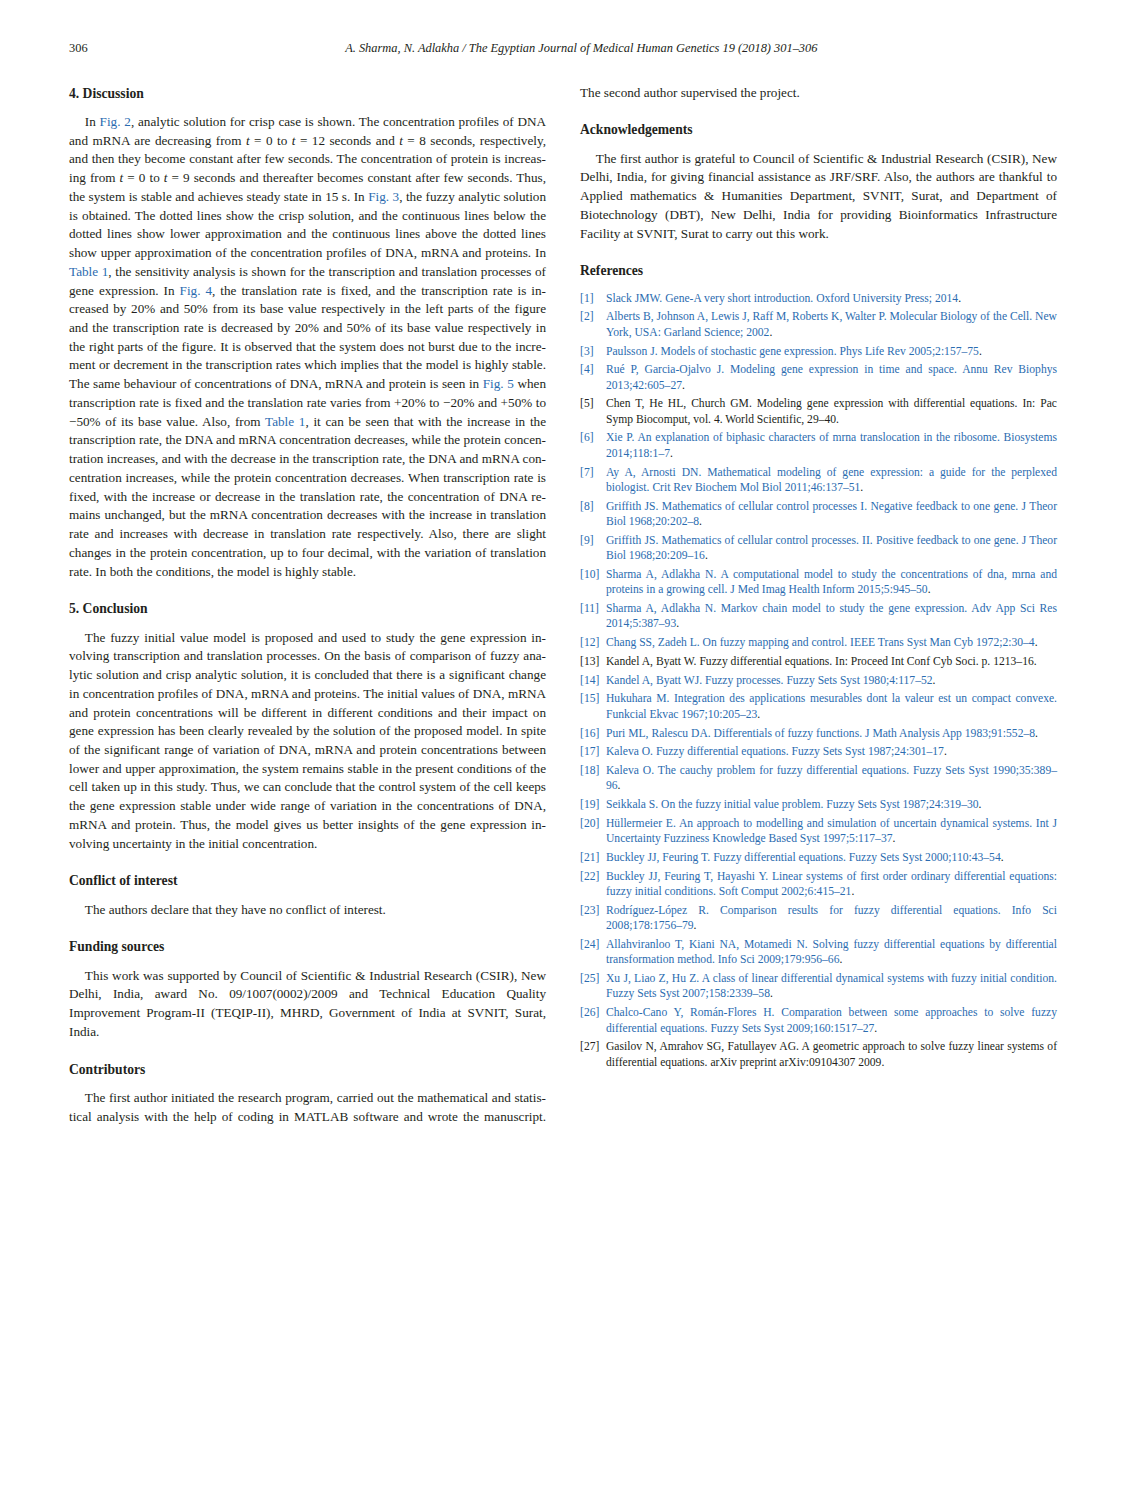306
A. Sharma, N. Adlakha / The Egyptian Journal of Medical Human Genetics 19 (2018) 301–306
4. Discussion
In Fig. 2, analytic solution for crisp case is shown. The concentration profiles of DNA and mRNA are decreasing from t = 0 to t = 12 seconds and t = 8 seconds, respectively, and then they become constant after few seconds. The concentration of protein is increasing from t = 0 to t = 9 seconds and thereafter becomes constant after few seconds. Thus, the system is stable and achieves steady state in 15 s. In Fig. 3, the fuzzy analytic solution is obtained. The dotted lines show the crisp solution, and the continuous lines below the dotted lines show lower approximation and the continuous lines above the dotted lines show upper approximation of the concentration profiles of DNA, mRNA and proteins. In Table 1, the sensitivity analysis is shown for the transcription and translation processes of gene expression. In Fig. 4, the translation rate is fixed, and the transcription rate is increased by 20% and 50% from its base value respectively in the left parts of the figure and the transcription rate is decreased by 20% and 50% of its base value respectively in the right parts of the figure. It is observed that the system does not burst due to the increment or decrement in the transcription rates which implies that the model is highly stable. The same behaviour of concentrations of DNA, mRNA and protein is seen in Fig. 5 when transcription rate is fixed and the translation rate varies from +20% to −20% and +50% to −50% of its base value. Also, from Table 1, it can be seen that with the increase in the transcription rate, the DNA and mRNA concentration decreases, while the protein concentration increases, and with the decrease in the transcription rate, the DNA and mRNA concentration increases, while the protein concentration decreases. When transcription rate is fixed, with the increase or decrease in the translation rate, the concentration of DNA remains unchanged, but the mRNA concentration decreases with the increase in translation rate and increases with decrease in translation rate respectively. Also, there are slight changes in the protein concentration, up to four decimal, with the variation of translation rate. In both the conditions, the model is highly stable.
5. Conclusion
The fuzzy initial value model is proposed and used to study the gene expression involving transcription and translation processes. On the basis of comparison of fuzzy analytic solution and crisp analytic solution, it is concluded that there is a significant change in concentration profiles of DNA, mRNA and proteins. The initial values of DNA, mRNA and protein concentrations will be different in different conditions and their impact on gene expression has been clearly revealed by the solution of the proposed model. In spite of the significant range of variation of DNA, mRNA and protein concentrations between lower and upper approximation, the system remains stable in the present conditions of the cell taken up in this study. Thus, we can conclude that the control system of the cell keeps the gene expression stable under wide range of variation in the concentrations of DNA, mRNA and protein. Thus, the model gives us better insights of the gene expression involving uncertainty in the initial concentration.
Conflict of interest
The authors declare that they have no conflict of interest.
Funding sources
This work was supported by Council of Scientific & Industrial Research (CSIR), New Delhi, India, award No. 09/1007(0002)/2009 and Technical Education Quality Improvement Program-II (TEQIP-II), MHRD, Government of India at SVNIT, Surat, India.
Contributors
The first author initiated the research program, carried out the mathematical and statistical analysis with the help of coding in MATLAB software and wrote the manuscript. The second author supervised the project.
Acknowledgements
The first author is grateful to Council of Scientific & Industrial Research (CSIR), New Delhi, India, for giving financial assistance as JRF/SRF. Also, the authors are thankful to Applied mathematics & Humanities Department, SVNIT, Surat, and Department of Biotechnology (DBT), New Delhi, India for providing Bioinformatics Infrastructure Facility at SVNIT, Surat to carry out this work.
References
Slack JMW. Gene-A very short introduction. Oxford University Press; 2014.
Alberts B, Johnson A, Lewis J, Raff M, Roberts K, Walter P. Molecular Biology of the Cell. New York, USA: Garland Science; 2002.
Paulsson J. Models of stochastic gene expression. Phys Life Rev 2005;2:157–75.
Rué P, Garcia-Ojalvo J. Modeling gene expression in time and space. Annu Rev Biophys 2013;42:605–27.
Chen T, He HL, Church GM. Modeling gene expression with differential equations. In: Pac Symp Biocomput, vol. 4. World Scientific, 29–40.
Xie P. An explanation of biphasic characters of mrna translocation in the ribosome. Biosystems 2014;118:1–7.
Ay A, Arnosti DN. Mathematical modeling of gene expression: a guide for the perplexed biologist. Crit Rev Biochem Mol Biol 2011;46:137–51.
Griffith JS. Mathematics of cellular control processes I. Negative feedback to one gene. J Theor Biol 1968;20:202–8.
Griffith JS. Mathematics of cellular control processes. II. Positive feedback to one gene. J Theor Biol 1968;20:209–16.
Sharma A, Adlakha N. A computational model to study the concentrations of dna, mrna and proteins in a growing cell. J Med Imag Health Inform 2015;5:945–50.
Sharma A, Adlakha N. Markov chain model to study the gene expression. Adv App Sci Res 2014;5:387–93.
Chang SS, Zadeh L. On fuzzy mapping and control. IEEE Trans Syst Man Cyb 1972;2:30–4.
Kandel A, Byatt W. Fuzzy differential equations. In: Proceed Int Conf Cyb Soci. p. 1213–16.
Kandel A, Byatt WJ. Fuzzy processes. Fuzzy Sets Syst 1980;4:117–52.
Hukuhara M. Integration des applications mesurables dont la valeur est un compact convexe. Funkcial Ekvac 1967;10:205–23.
Puri ML, Ralescu DA. Differentials of fuzzy functions. J Math Analysis App 1983;91:552–8.
Kaleva O. Fuzzy differential equations. Fuzzy Sets Syst 1987;24:301–17.
Kaleva O. The cauchy problem for fuzzy differential equations. Fuzzy Sets Syst 1990;35:389–96.
Seikkala S. On the fuzzy initial value problem. Fuzzy Sets Syst 1987;24:319–30.
Hüllermeier E. An approach to modelling and simulation of uncertain dynamical systems. Int J Uncertainty Fuzziness Knowledge Based Syst 1997;5:117–37.
Buckley JJ, Feuring T. Fuzzy differential equations. Fuzzy Sets Syst 2000;110:43–54.
Buckley JJ, Feuring T, Hayashi Y. Linear systems of first order ordinary differential equations: fuzzy initial conditions. Soft Comput 2002;6:415–21.
Rodríguez-López R. Comparison results for fuzzy differential equations. Info Sci 2008;178:1756–79.
Allahviranloo T, Kiani NA, Motamedi N. Solving fuzzy differential equations by differential transformation method. Info Sci 2009;179:956–66.
Xu J, Liao Z, Hu Z. A class of linear differential dynamical systems with fuzzy initial condition. Fuzzy Sets Syst 2007;158:2339–58.
Chalco-Cano Y, Román-Flores H. Comparation between some approaches to solve fuzzy differential equations. Fuzzy Sets Syst 2009;160:1517–27.
Gasilov N, Amrahov SG, Fatullayev AG. A geometric approach to solve fuzzy linear systems of differential equations. arXiv preprint arXiv:09104307 2009.